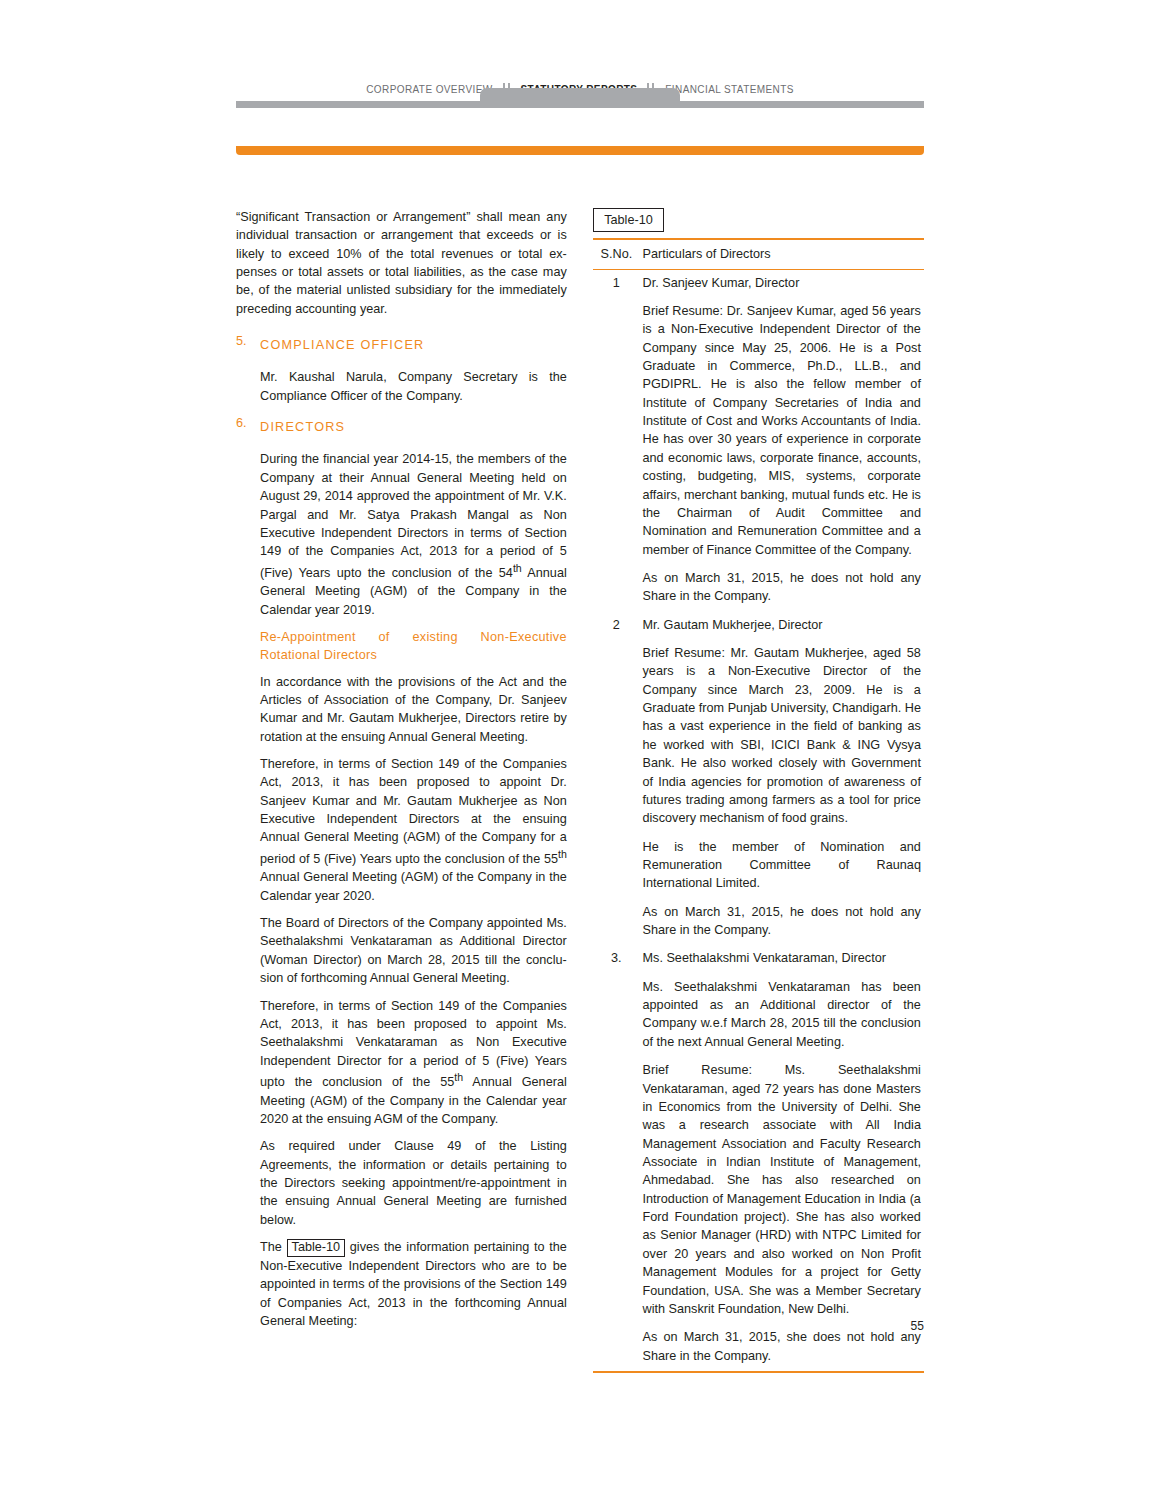CORPORATE OVERVIEW STATUTORY REPORTS FINANCIAL STATEMENTS
“Significant Transaction or Arrangement” shall mean any individual transaction or arrangement that exceeds or is likely to exceed 10% of the total revenues or total expenses or total assets or total liabilities, as the case may be, of the material unlisted subsidiary for the immediately preceding accounting year.
5. COMPLIANCE OFFICER
Mr. Kaushal Narula, Company Secretary is the Compliance Officer of the Company.
6. DIRECTORS
During the financial year 2014-15, the members of the Company at their Annual General Meeting held on August 29, 2014 approved the appointment of Mr. V.K. Pargal and Mr. Satya Prakash Mangal as Non Executive Independent Directors in terms of Section 149 of the Companies Act, 2013 for a period of 5 (Five) Years upto the conclusion of the 54th Annual General Meeting (AGM) of the Company in the Calendar year 2019.
Re-Appointment of existing Non-Executive Rotational Directors
In accordance with the provisions of the Act and the Articles of Association of the Company, Dr. Sanjeev Kumar and Mr. Gautam Mukherjee, Directors retire by rotation at the ensuing Annual General Meeting.
Therefore, in terms of Section 149 of the Companies Act, 2013, it has been proposed to appoint Dr. Sanjeev Kumar and Mr. Gautam Mukherjee as Non Executive Independent Directors at the ensuing Annual General Meeting (AGM) of the Company for a period of 5 (Five) Years upto the conclusion of the 55th Annual General Meeting (AGM) of the Company in the Calendar year 2020.
The Board of Directors of the Company appointed Ms. Seethalakshmi Venkataraman as Additional Director (Woman Director) on March 28, 2015 till the conclusion of forthcoming Annual General Meeting.
Therefore, in terms of Section 149 of the Companies Act, 2013, it has been proposed to appoint Ms. Seethalakshmi Venkataraman as Non Executive Independent Director for a period of 5 (Five) Years upto the conclusion of the 55th Annual General Meeting (AGM) of the Company in the Calendar year 2020 at the ensuing AGM of the Company.
As required under Clause 49 of the Listing Agreements, the information or details pertaining to the Directors seeking appointment/re-appointment in the ensuing Annual General Meeting are furnished below.
The Table-10 gives the information pertaining to the Non-Executive Independent Directors who are to be appointed in terms of the provisions of the Section 149 of Companies Act, 2013 in the forthcoming Annual General Meeting:
Table-10
| S.No. | Particulars of Directors |
| --- | --- |
| 1 | Dr. Sanjeev Kumar, Director |
| | Brief Resume: Dr. Sanjeev Kumar, aged 56 years is a Non-Executive Independent Director of the Company since May 25, 2006. He is a Post Graduate in Commerce, Ph.D., LL.B., and PGDIPRL. He is also the fellow member of Institute of Company Secretaries of India and Institute of Cost and Works Accountants of India. He has over 30 years of experience in corporate and economic laws, corporate finance, accounts, costing, budgeting, MIS, systems, corporate affairs, merchant banking, mutual funds etc. He is the Chairman of Audit Committee and Nomination and Remuneration Committee and a member of Finance Committee of the Company. |
| | As on March 31, 2015, he does not hold any Share in the Company. |
| 2 | Mr. Gautam Mukherjee, Director |
| | Brief Resume: Mr. Gautam Mukherjee, aged 58 years is a Non-Executive Director of the Company since March 23, 2009. He is a Graduate from Punjab University, Chandigarh. He has a vast experience in the field of banking as he worked with SBI, ICICI Bank & ING Vysya Bank. He also worked closely with Government of India agencies for promotion of awareness of futures trading among farmers as a tool for price discovery mechanism of food grains. |
| | He is the member of Nomination and Remuneration Committee of Raunaq International Limited. |
| | As on March 31, 2015, he does not hold any Share in the Company. |
| 3. | Ms. Seethalakshmi Venkataraman, Director |
| | Ms. Seethalakshmi Venkataraman has been appointed as an Additional director of the Company w.e.f March 28, 2015 till the conclusion of the next Annual General Meeting. |
| | Brief Resume: Ms. Seethalakshmi Venkataraman, aged 72 years has done Masters in Economics from the University of Delhi. She was a research associate with All India Management Association and Faculty Research Associate in Indian Institute of Management, Ahmedabad. She has also researched on Introduction of Management Education in India (a Ford Foundation project). She has also worked as Senior Manager (HRD) with NTPC Limited for over 20 years and also worked on Non Profit Management Modules for a project for Getty Foundation, USA. She was a Member Secretary with Sanskrit Foundation, New Delhi. |
| | As on March 31, 2015, she does not hold any Share in the Company. |
55